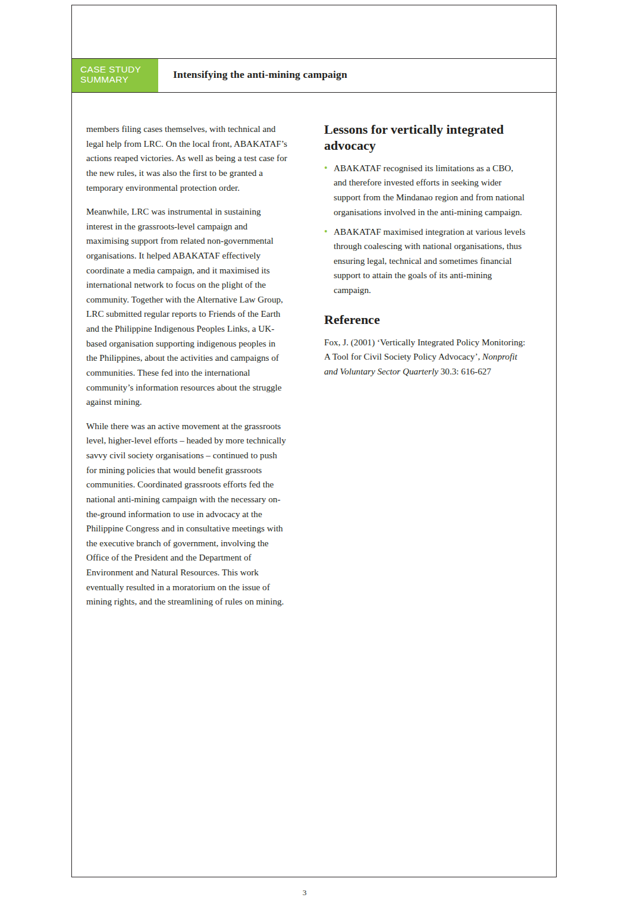CASE STUDY SUMMARY
Intensifying the anti-mining campaign
members filing cases themselves, with technical and legal help from LRC. On the local front, ABAKATAF’s actions reaped victories. As well as being a test case for the new rules, it was also the first to be granted a temporary environmental protection order.
Meanwhile, LRC was instrumental in sustaining interest in the grassroots-level campaign and maximising support from related non-governmental organisations. It helped ABAKATAF effectively coordinate a media campaign, and it maximised its international network to focus on the plight of the community. Together with the Alternative Law Group, LRC submitted regular reports to Friends of the Earth and the Philippine Indigenous Peoples Links, a UK-based organisation supporting indigenous peoples in the Philippines, about the activities and campaigns of communities. These fed into the international community’s information resources about the struggle against mining.
While there was an active movement at the grassroots level, higher-level efforts – headed by more technically savvy civil society organisations – continued to push for mining policies that would benefit grassroots communities. Coordinated grassroots efforts fed the national anti-mining campaign with the necessary on-the-ground information to use in advocacy at the Philippine Congress and in consultative meetings with the executive branch of government, involving the Office of the President and the Department of Environment and Natural Resources. This work eventually resulted in a moratorium on the issue of mining rights, and the streamlining of rules on mining.
Lessons for vertically integrated advocacy
ABAKATAF recognised its limitations as a CBO, and therefore invested efforts in seeking wider support from the Mindanao region and from national organisations involved in the anti-mining campaign.
ABAKATAF maximised integration at various levels through coalescing with national organisations, thus ensuring legal, technical and sometimes financial support to attain the goals of its anti-mining campaign.
Reference
Fox, J. (2001) ‘Vertically Integrated Policy Monitoring: A Tool for Civil Society Policy Advocacy’, Nonprofit and Voluntary Sector Quarterly 30.3: 616-627
3